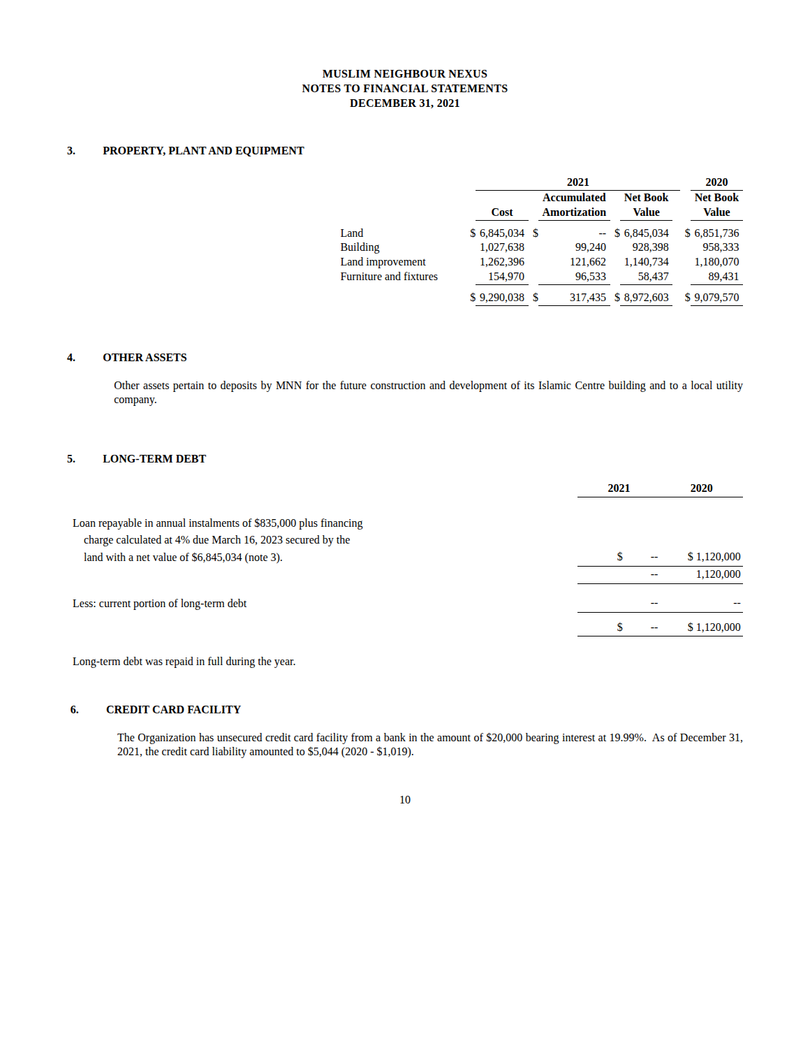MUSLIM NEIGHBOUR NEXUS
NOTES TO FINANCIAL STATEMENTS
DECEMBER 31, 2021
3. PROPERTY, PLANT AND EQUIPMENT
| | | 2021 | | 2020 |
| | | | | Accumulated | | Net Book | | | Net Book |
| | | Cost | | Amortization | | Value | | | Value |
| Land | $ | 6,845,034 | $ | -- | $ | 6,845,034 | | $ | 6,851,736 |
| Building | | 1,027,638 | | 99,240 | | 928,398 | | | 958,333 |
| Land improvement | | 1,262,396 | | 121,662 | | 1,140,734 | | | 1,180,070 |
| Furniture and fixtures | | 154,970 | | 96,533 | | 58,437 | | | 89,431 |
| | $ | 9,290,038 | $ | 317,435 | $ | 8,972,603 | | $ | 9,079,570 |
4. OTHER ASSETS
Other assets pertain to deposits by MNN for the future construction and development of its Islamic Centre building and to a local utility company.
5. LONG-TERM DEBT
| | 2021 | 2020 |
| Loan repayable in annual instalments of $835,000 plus financing | | |
| charge calculated at 4% due March 16, 2023 secured by the | | |
| land with a net value of $6,845,034 (note 3). | $ -- | $ 1,120,000 |
| | -- | 1,120,000 |
| Less: current portion of long-term debt | -- | -- |
| | $ -- | $ 1,120,000 |
Long-term debt was repaid in full during the year.
6. CREDIT CARD FACILITY
The Organization has unsecured credit card facility from a bank in the amount of $20,000 bearing interest at 19.99%. As of December 31, 2021, the credit card liability amounted to $5,044 (2020 - $1,019).
10